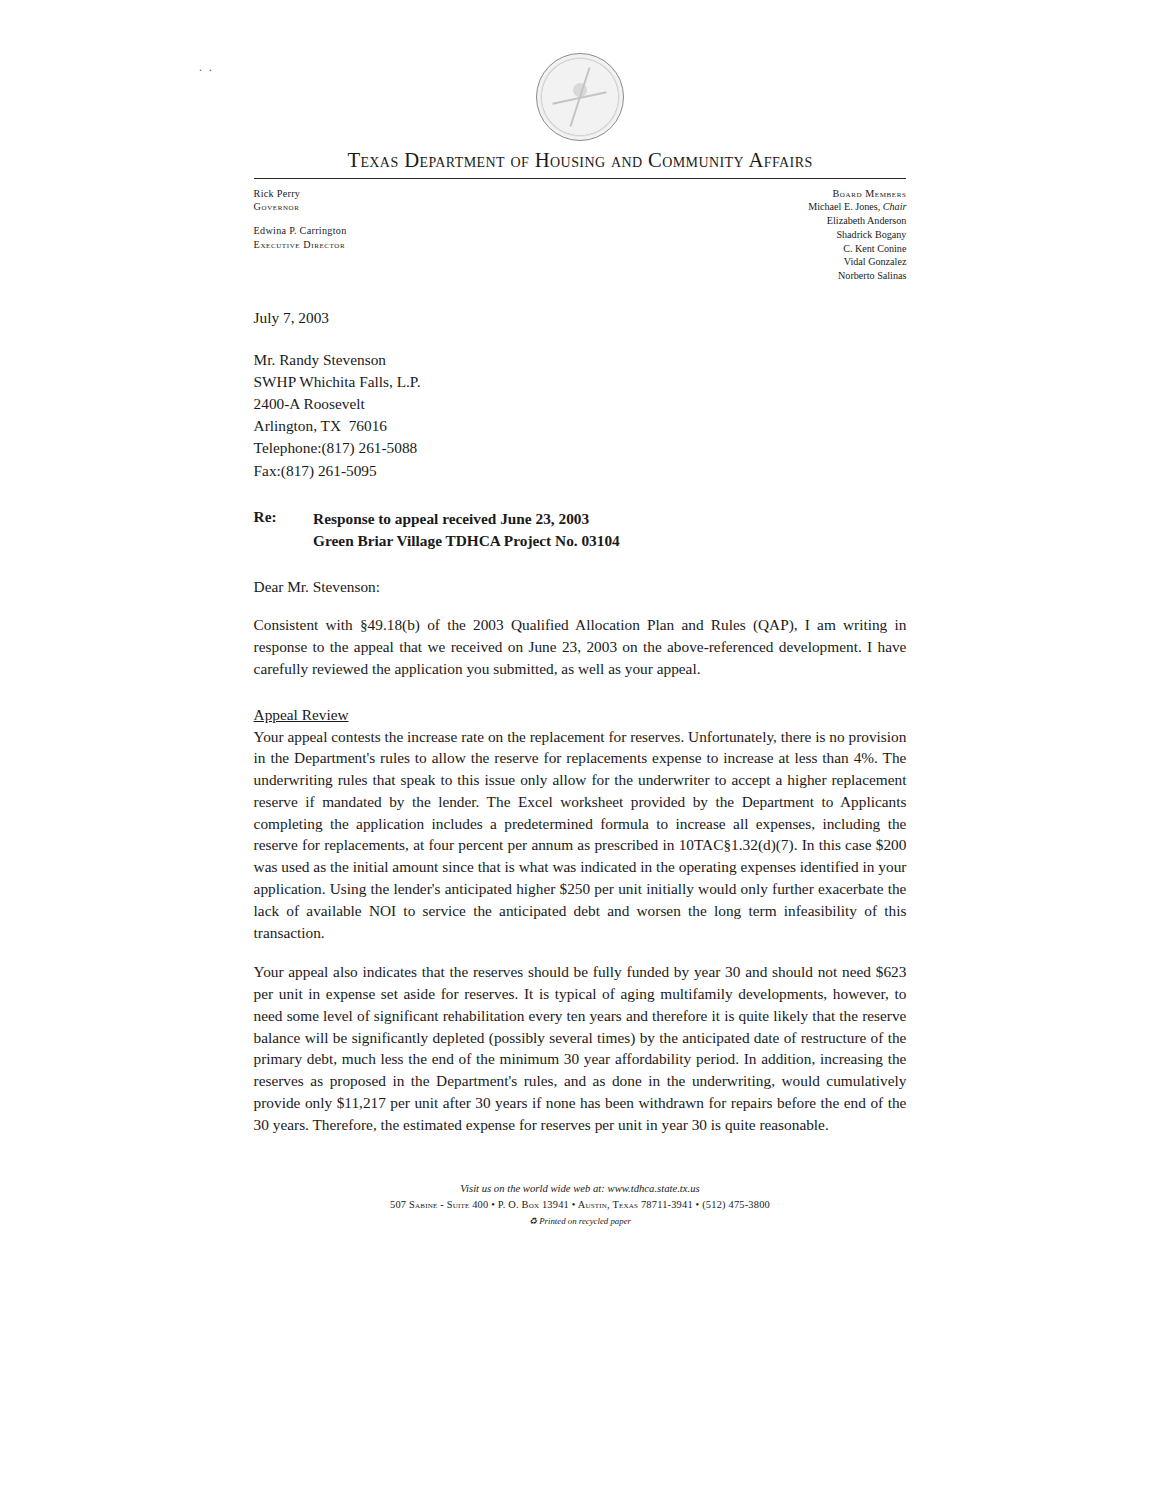. .
Texas Department of Housing and Community Affairs
Rick Perry
Governor
Edwina P. Carrington
Executive Director
Board Members
Michael E. Jones, Chair
Elizabeth Anderson
Shadrick Bogany
C. Kent Conine
Vidal Gonzalez
Norberto Salinas
July 7, 2003
Mr. Randy Stevenson SWHP Whichita Falls, L.P. 2400-A Roosevelt Arlington, TX 76016 Telephone:(817) 261-5088 Fax:(817) 261-5095
Re:
Response to appeal received June 23, 2003
Green Briar Village TDHCA Project No. 03104
Dear Mr. Stevenson:
Consistent with §49.18(b) of the 2003 Qualified Allocation Plan and Rules (QAP), I am writing in response to the appeal that we received on June 23, 2003 on the above-referenced development. I have carefully reviewed the application you submitted, as well as your appeal.
Appeal Review
Your appeal contests the increase rate on the replacement for reserves. Unfortunately, there is no provision in the Department's rules to allow the reserve for replacements expense to increase at less than 4%. The underwriting rules that speak to this issue only allow for the underwriter to accept a higher replacement reserve if mandated by the lender. The Excel worksheet provided by the Department to Applicants completing the application includes a predetermined formula to increase all expenses, including the reserve for replacements, at four percent per annum as prescribed in 10TAC§1.32(d)(7). In this case $200 was used as the initial amount since that is what was indicated in the operating expenses identified in your application. Using the lender's anticipated higher $250 per unit initially would only further exacerbate the lack of available NOI to service the anticipated debt and worsen the long term infeasibility of this transaction.
Your appeal also indicates that the reserves should be fully funded by year 30 and should not need $623 per unit in expense set aside for reserves. It is typical of aging multifamily developments, however, to need some level of significant rehabilitation every ten years and therefore it is quite likely that the reserve balance will be significantly depleted (possibly several times) by the anticipated date of restructure of the primary debt, much less the end of the minimum 30 year affordability period. In addition, increasing the reserves as proposed in the Department's rules, and as done in the underwriting, would cumulatively provide only $11,217 per unit after 30 years if none has been withdrawn for repairs before the end of the 30 years. Therefore, the estimated expense for reserves per unit in year 30 is quite reasonable.
Visit us on the world wide web at: www.tdhca.state.tx.us
507 Sabine - Suite 400 • P. O. Box 13941 • Austin, Texas 78711-3941 • (512) 475-3800
♻ Printed on recycled paper